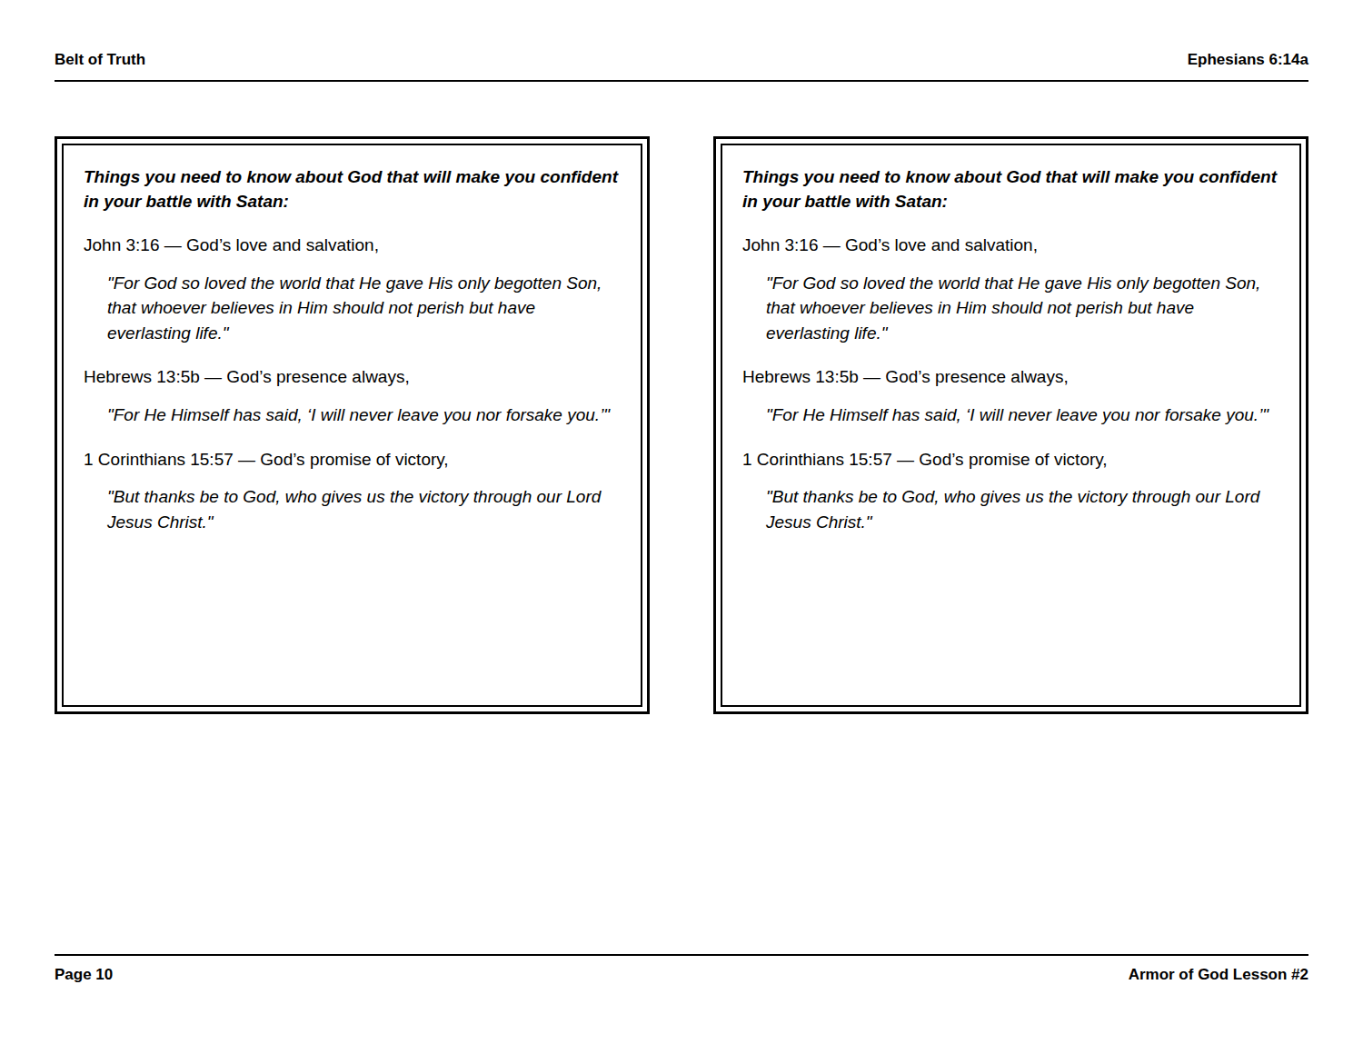Belt of Truth Ephesians 6:14a
Things you need to know about God that will make you confident in your battle with Satan:
John 3:16 — God’s love and salvation,
"For God so loved the world that He gave His only begotten Son, that whoever believes in Him should not perish but have everlasting life."
Hebrews 13:5b — God’s presence always,
"For He Himself has said, ‘I will never leave you nor forsake you.’"
1 Corinthians 15:57 — God’s promise of victory,
"But thanks be to God, who gives us the victory through our Lord Jesus Christ."
Things you need to know about God that will make you confident in your battle with Satan:
John 3:16 — God’s love and salvation,
"For God so loved the world that He gave His only begotten Son, that whoever believes in Him should not perish but have everlasting life."
Hebrews 13:5b — God’s presence always,
"For He Himself has said, ‘I will never leave you nor forsake you.’"
1 Corinthians 15:57 — God’s promise of victory,
"But thanks be to God, who gives us the victory through our Lord Jesus Christ."
Page 10 Armor of God Lesson #2